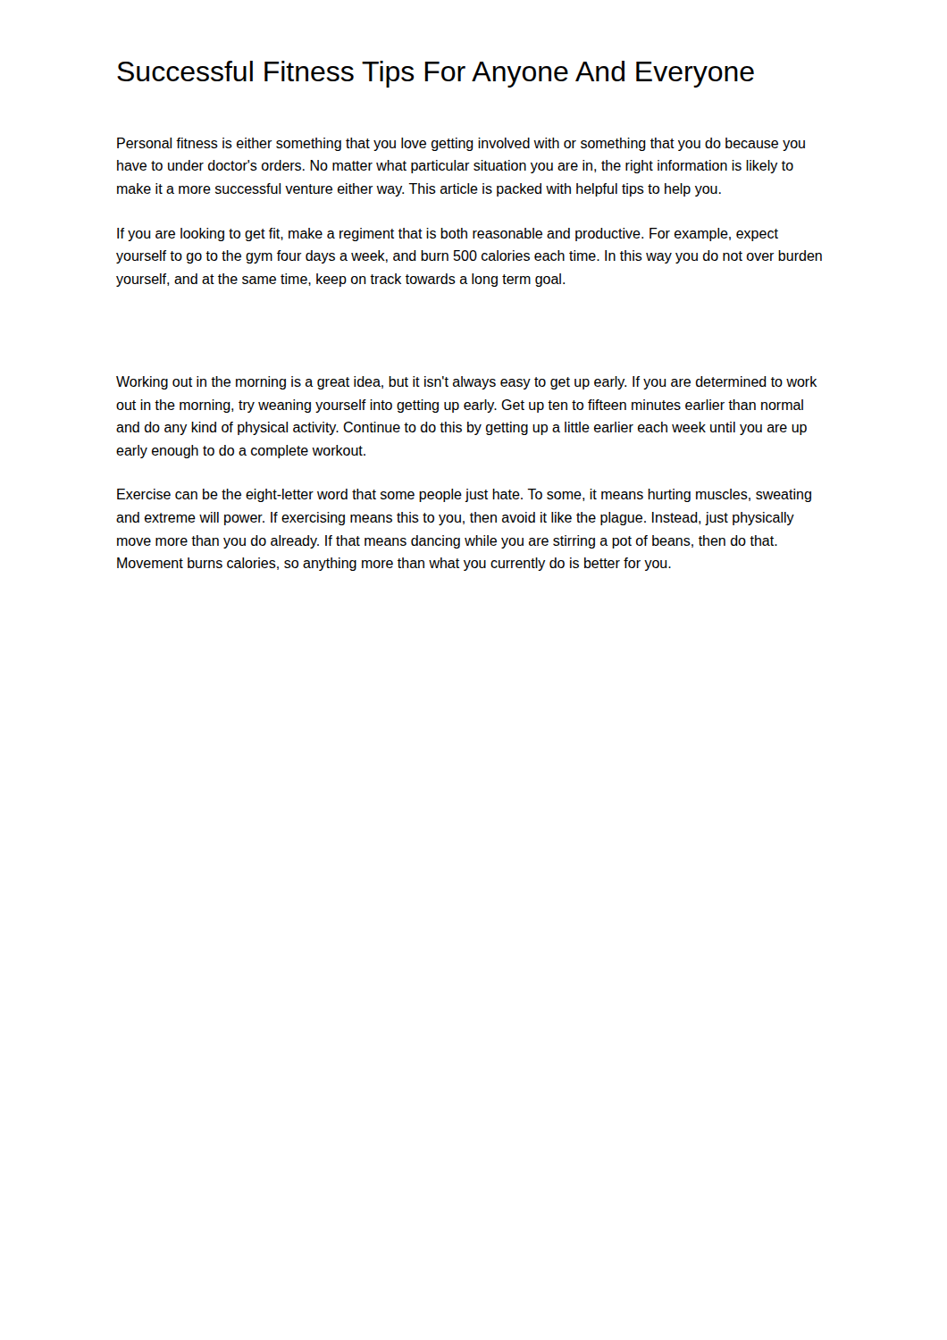Successful Fitness Tips For Anyone And Everyone
Personal fitness is either something that you love getting involved with or something that you do because you have to under doctor's orders. No matter what particular situation you are in, the right information is likely to make it a more successful venture either way. This article is packed with helpful tips to help you.
If you are looking to get fit, make a regiment that is both reasonable and productive. For example, expect yourself to go to the gym four days a week, and burn 500 calories each time. In this way you do not over burden yourself, and at the same time, keep on track towards a long term goal.
Working out in the morning is a great idea, but it isn't always easy to get up early. If you are determined to work out in the morning, try weaning yourself into getting up early. Get up ten to fifteen minutes earlier than normal and do any kind of physical activity. Continue to do this by getting up a little earlier each week until you are up early enough to do a complete workout.
Exercise can be the eight-letter word that some people just hate. To some, it means hurting muscles, sweating and extreme will power. If exercising means this to you, then avoid it like the plague. Instead, just physically move more than you do already. If that means dancing while you are stirring a pot of beans, then do that. Movement burns calories, so anything more than what you currently do is better for you.